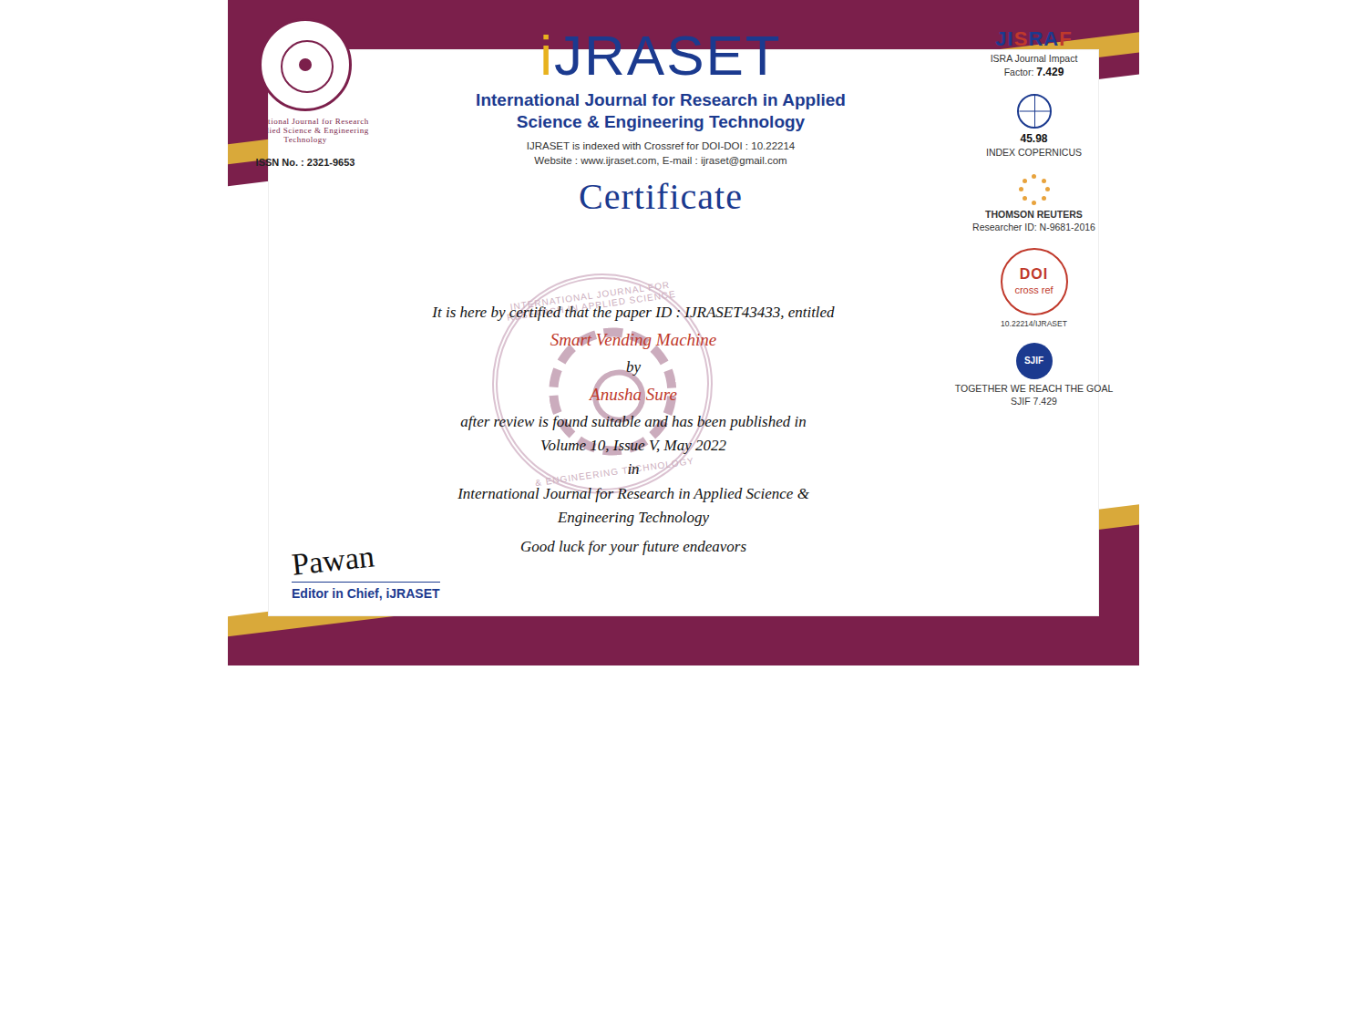International Journal for Research in Applied Science & Engineering Technology
ISSN No. : 2321-9653
iJRASET
International Journal for Research in Applied
Science & Engineering Technology
IJRASET is indexed with Crossref for DOI-DOI : 10.22214
Website : www.ijraset.com, E-mail : ijraset@gmail.com
Certificate
JISRAF
ISRA Journal Impact
Factor: 7.429
45.98
INDEX COPERNICUS
THOMSON REUTERS
Researcher ID: N-9681-2016
DOI
cross ref
10.22214/IJRASET
SJIF
TOGETHER WE REACH THE GOAL
SJIF 7.429
INTERNATIONAL JOURNAL FOR RESEARCH IN APPLIED SCIENCE
& ENGINEERING TECHNOLOGY
It is here by certified that the paper ID : IJRASET43433, entitled Smart Vending Machine by Anusha Sure after review is found suitable and has been published in
Volume 10, Issue V, May 2022
in
International Journal for Research in Applied Science &
Engineering Technology Good luck for your future endeavors
Pawan
Editor in Chief, iJRASET